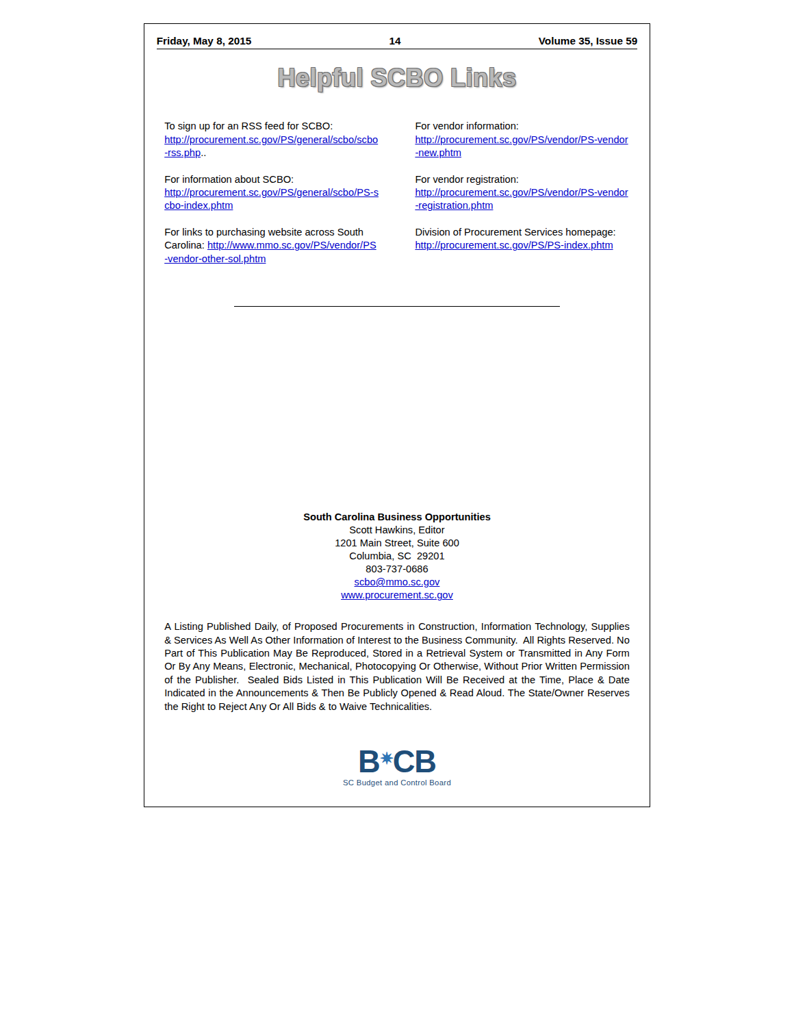Friday, May 8, 2015 14 Volume 35, Issue 59
Helpful SCBO Links
To sign up for an RSS feed for SCBO:
http://procurement.sc.gov/PS/general/scbo/scbo-rss.php..
For information about SCBO:
http://procurement.sc.gov/PS/general/scbo/PS-scbo-index.phtm
For links to purchasing website across South Carolina: http://www.mmo.sc.gov/PS/vendor/PS-vendor-other-sol.phtm
For vendor information:
http://procurement.sc.gov/PS/vendor/PS-vendor-new.phtm
For vendor registration:
http://procurement.sc.gov/PS/vendor/PS-vendor-registration.phtm
Division of Procurement Services homepage:
http://procurement.sc.gov/PS/PS-index.phtm
South Carolina Business Opportunities
Scott Hawkins, Editor
1201 Main Street, Suite 600
Columbia, SC 29201
803-737-0686
scbo@mmo.sc.gov
www.procurement.sc.gov
A Listing Published Daily, of Proposed Procurements in Construction, Information Technology, Supplies & Services As Well As Other Information of Interest to the Business Community. All Rights Reserved. No Part of This Publication May Be Reproduced, Stored in a Retrieval System or Transmitted in Any Form Or By Any Means, Electronic, Mechanical, Photocopying Or Otherwise, Without Prior Written Permission of the Publisher. Sealed Bids Listed in This Publication Will Be Received at the Time, Place & Date Indicated in the Announcements & Then Be Publicly Opened & Read Aloud. The State/Owner Reserves the Right to Reject Any Or All Bids & to Waive Technicalities.
B✷CB
SC Budget and Control Board